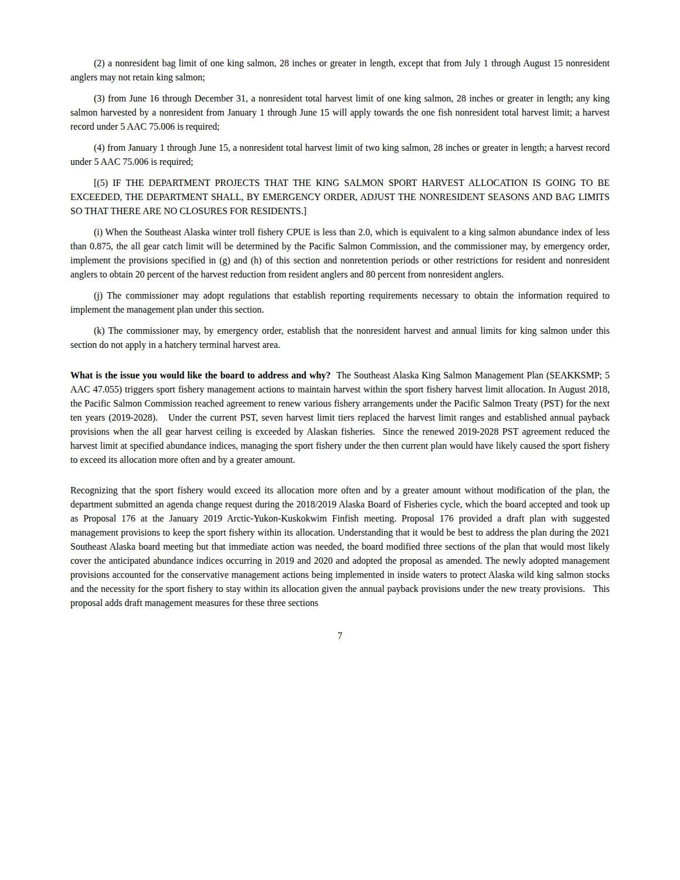(2) a nonresident bag limit of one king salmon, 28 inches or greater in length, except that from July 1 through August 15 nonresident anglers may not retain king salmon;
(3) from June 16 through December 31, a nonresident total harvest limit of one king salmon, 28 inches or greater in length; any king salmon harvested by a nonresident from January 1 through June 15 will apply towards the one fish nonresident total harvest limit; a harvest record under 5 AAC 75.006 is required;
(4) from January 1 through June 15, a nonresident total harvest limit of two king salmon, 28 inches or greater in length; a harvest record under 5 AAC 75.006 is required;
[(5) IF THE DEPARTMENT PROJECTS THAT THE KING SALMON SPORT HARVEST ALLOCATION IS GOING TO BE EXCEEDED, THE DEPARTMENT SHALL, BY EMERGENCY ORDER, ADJUST THE NONRESIDENT SEASONS AND BAG LIMITS SO THAT THERE ARE NO CLOSURES FOR RESIDENTS.]
(i) When the Southeast Alaska winter troll fishery CPUE is less than 2.0, which is equivalent to a king salmon abundance index of less than 0.875, the all gear catch limit will be determined by the Pacific Salmon Commission, and the commissioner may, by emergency order, implement the provisions specified in (g) and (h) of this section and nonretention periods or other restrictions for resident and nonresident anglers to obtain 20 percent of the harvest reduction from resident anglers and 80 percent from nonresident anglers.
(j) The commissioner may adopt regulations that establish reporting requirements necessary to obtain the information required to implement the management plan under this section.
(k) The commissioner may, by emergency order, establish that the nonresident harvest and annual limits for king salmon under this section do not apply in a hatchery terminal harvest area.
What is the issue you would like the board to address and why? The Southeast Alaska King Salmon Management Plan (SEAKKSMP; 5 AAC 47.055) triggers sport fishery management actions to maintain harvest within the sport fishery harvest limit allocation. In August 2018, the Pacific Salmon Commission reached agreement to renew various fishery arrangements under the Pacific Salmon Treaty (PST) for the next ten years (2019-2028). Under the current PST, seven harvest limit tiers replaced the harvest limit ranges and established annual payback provisions when the all gear harvest ceiling is exceeded by Alaskan fisheries. Since the renewed 2019-2028 PST agreement reduced the harvest limit at specified abundance indices, managing the sport fishery under the then current plan would have likely caused the sport fishery to exceed its allocation more often and by a greater amount.
Recognizing that the sport fishery would exceed its allocation more often and by a greater amount without modification of the plan, the department submitted an agenda change request during the 2018/2019 Alaska Board of Fisheries cycle, which the board accepted and took up as Proposal 176 at the January 2019 Arctic-Yukon-Kuskokwim Finfish meeting. Proposal 176 provided a draft plan with suggested management provisions to keep the sport fishery within its allocation. Understanding that it would be best to address the plan during the 2021 Southeast Alaska board meeting but that immediate action was needed, the board modified three sections of the plan that would most likely cover the anticipated abundance indices occurring in 2019 and 2020 and adopted the proposal as amended. The newly adopted management provisions accounted for the conservative management actions being implemented in inside waters to protect Alaska wild king salmon stocks and the necessity for the sport fishery to stay within its allocation given the annual payback provisions under the new treaty provisions. This proposal adds draft management measures for these three sections
7